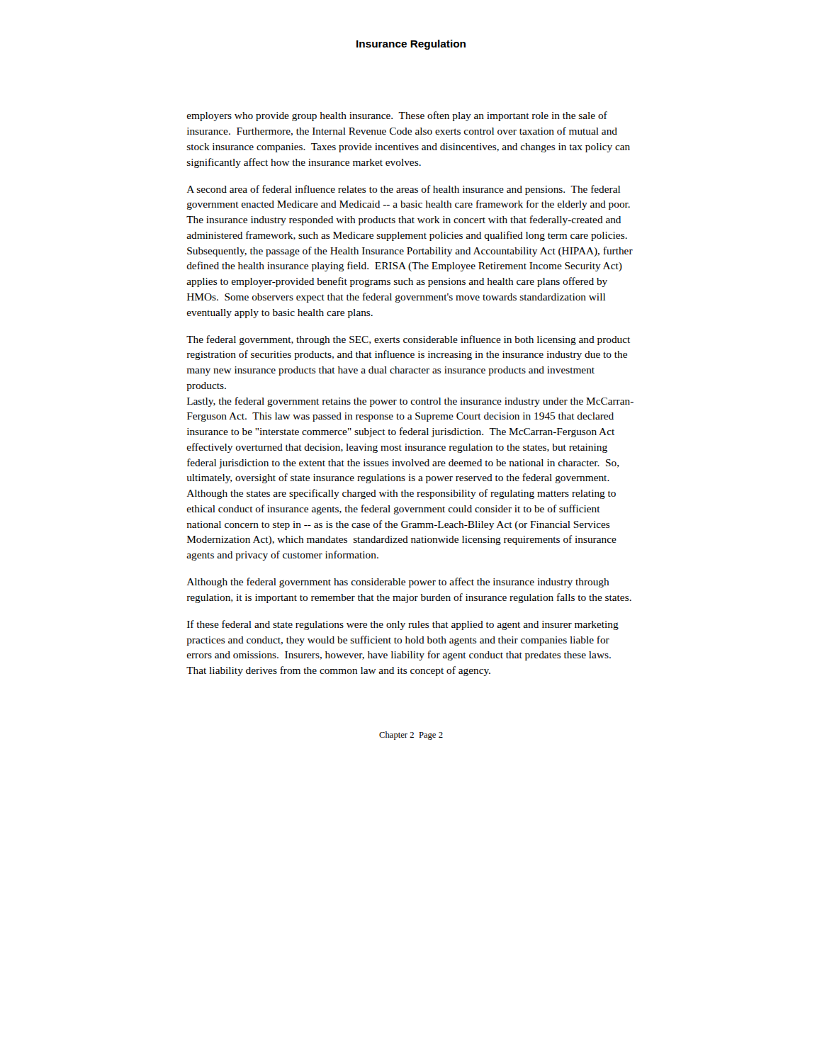Insurance Regulation
employers who provide group health insurance. These often play an important role in the sale of insurance. Furthermore, the Internal Revenue Code also exerts control over taxation of mutual and stock insurance companies. Taxes provide incentives and disincentives, and changes in tax policy can significantly affect how the insurance market evolves.
A second area of federal influence relates to the areas of health insurance and pensions. The federal government enacted Medicare and Medicaid -- a basic health care framework for the elderly and poor. The insurance industry responded with products that work in concert with that federally-created and administered framework, such as Medicare supplement policies and qualified long term care policies. Subsequently, the passage of the Health Insurance Portability and Accountability Act (HIPAA), further defined the health insurance playing field. ERISA (The Employee Retirement Income Security Act) applies to employer-provided benefit programs such as pensions and health care plans offered by HMOs. Some observers expect that the federal government's move towards standardization will eventually apply to basic health care plans.
The federal government, through the SEC, exerts considerable influence in both licensing and product registration of securities products, and that influence is increasing in the insurance industry due to the many new insurance products that have a dual character as insurance products and investment products.
Lastly, the federal government retains the power to control the insurance industry under the McCarran-Ferguson Act. This law was passed in response to a Supreme Court decision in 1945 that declared insurance to be "interstate commerce" subject to federal jurisdiction. The McCarran-Ferguson Act effectively overturned that decision, leaving most insurance regulation to the states, but retaining federal jurisdiction to the extent that the issues involved are deemed to be national in character. So, ultimately, oversight of state insurance regulations is a power reserved to the federal government. Although the states are specifically charged with the responsibility of regulating matters relating to ethical conduct of insurance agents, the federal government could consider it to be of sufficient national concern to step in -- as is the case of the Gramm-Leach-Bliley Act (or Financial Services Modernization Act), which mandates standardized nationwide licensing requirements of insurance agents and privacy of customer information.
Although the federal government has considerable power to affect the insurance industry through regulation, it is important to remember that the major burden of insurance regulation falls to the states.
If these federal and state regulations were the only rules that applied to agent and insurer marketing practices and conduct, they would be sufficient to hold both agents and their companies liable for errors and omissions. Insurers, however, have liability for agent conduct that predates these laws. That liability derives from the common law and its concept of agency.
Chapter 2 Page 2